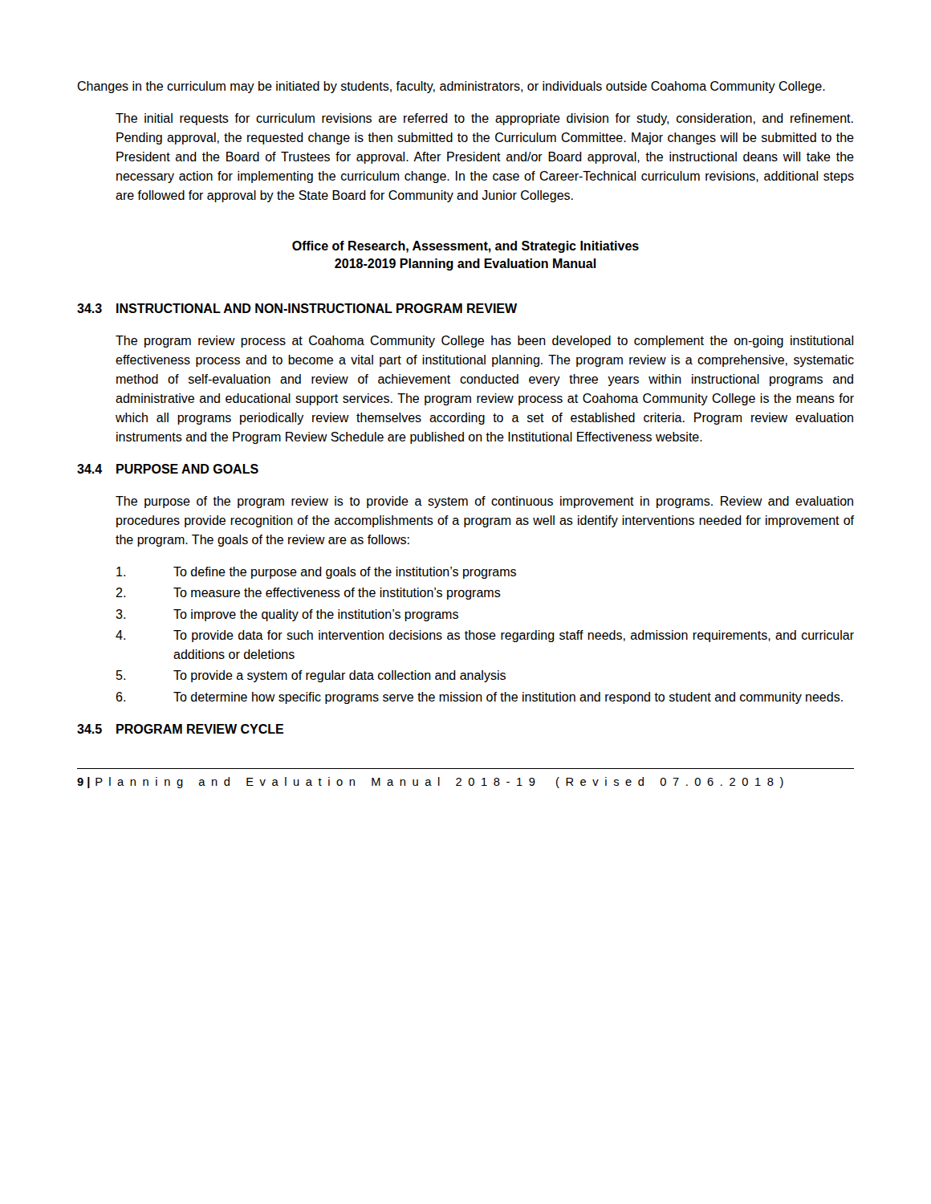Changes in the curriculum may be initiated by students, faculty, administrators, or individuals outside Coahoma Community College.
The initial requests for curriculum revisions are referred to the appropriate division for study, consideration, and refinement. Pending approval, the requested change is then submitted to the Curriculum Committee. Major changes will be submitted to the President and the Board of Trustees for approval. After President and/or Board approval, the instructional deans will take the necessary action for implementing the curriculum change. In the case of Career-Technical curriculum revisions, additional steps are followed for approval by the State Board for Community and Junior Colleges.
Office of Research, Assessment, and Strategic Initiatives
2018-2019 Planning and Evaluation Manual
34.3 INSTRUCTIONAL AND NON-INSTRUCTIONAL PROGRAM REVIEW
The program review process at Coahoma Community College has been developed to complement the on-going institutional effectiveness process and to become a vital part of institutional planning. The program review is a comprehensive, systematic method of self-evaluation and review of achievement conducted every three years within instructional programs and administrative and educational support services. The program review process at Coahoma Community College is the means for which all programs periodically review themselves according to a set of established criteria. Program review evaluation instruments and the Program Review Schedule are published on the Institutional Effectiveness website.
34.4 PURPOSE AND GOALS
The purpose of the program review is to provide a system of continuous improvement in programs. Review and evaluation procedures provide recognition of the accomplishments of a program as well as identify interventions needed for improvement of the program. The goals of the review are as follows:
1. To define the purpose and goals of the institution’s programs
2. To measure the effectiveness of the institution’s programs
3. To improve the quality of the institution’s programs
4. To provide data for such intervention decisions as those regarding staff needs, admission requirements, and curricular additions or deletions
5. To provide a system of regular data collection and analysis
6. To determine how specific programs serve the mission of the institution and respond to student and community needs.
34.5 PROGRAM REVIEW CYCLE
9 | P l a n n i n g a n d E v a l u a t i o n M a n u a l 2 0 1 8 - 1 9 ( R e v i s e d 0 7 . 0 6 . 2 0 1 8 )